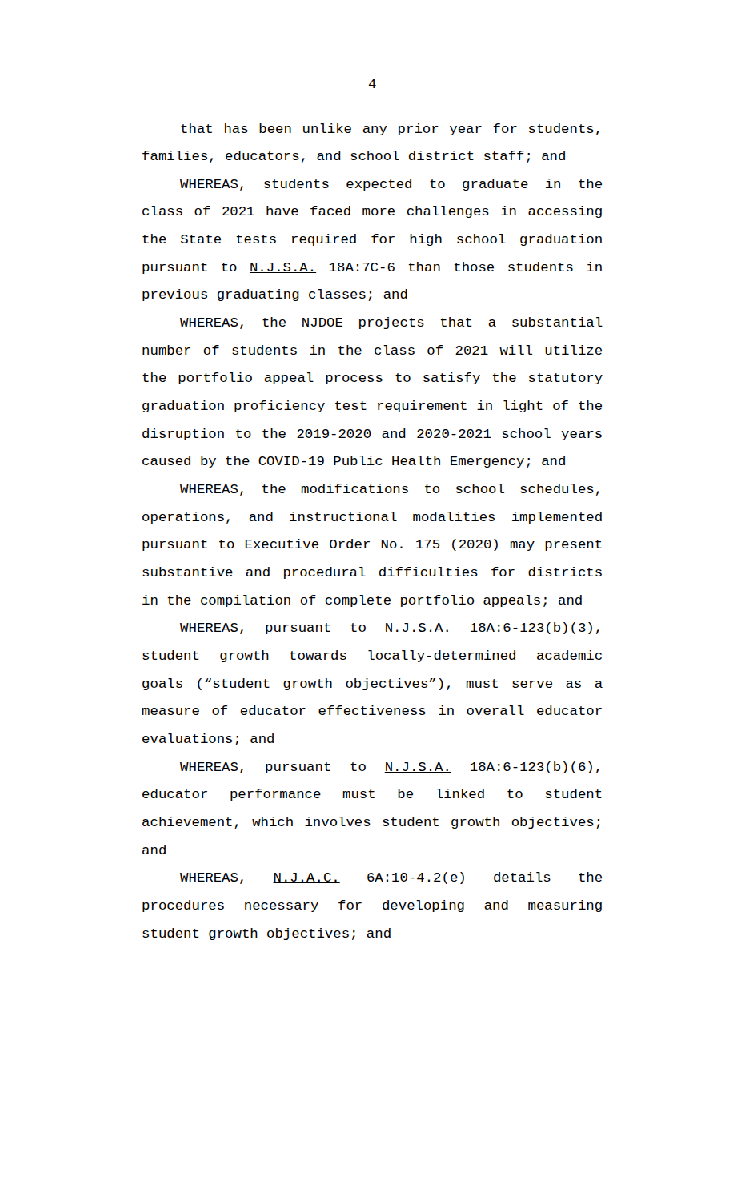4
that has been unlike any prior year for students, families, educators, and school district staff; and
WHEREAS, students expected to graduate in the class of 2021 have faced more challenges in accessing the State tests required for high school graduation pursuant to N.J.S.A. 18A:7C-6 than those students in previous graduating classes; and
WHEREAS, the NJDOE projects that a substantial number of students in the class of 2021 will utilize the portfolio appeal process to satisfy the statutory graduation proficiency test requirement in light of the disruption to the 2019-2020 and 2020-2021 school years caused by the COVID-19 Public Health Emergency; and
WHEREAS, the modifications to school schedules, operations, and instructional modalities implemented pursuant to Executive Order No. 175 (2020) may present substantive and procedural difficulties for districts in the compilation of complete portfolio appeals; and
WHEREAS, pursuant to N.J.S.A. 18A:6-123(b)(3), student growth towards locally-determined academic goals (“student growth objectives”), must serve as a measure of educator effectiveness in overall educator evaluations; and
WHEREAS, pursuant to N.J.S.A. 18A:6-123(b)(6), educator performance must be linked to student achievement, which involves student growth objectives; and
WHEREAS, N.J.A.C. 6A:10-4.2(e) details the procedures necessary for developing and measuring student growth objectives; and